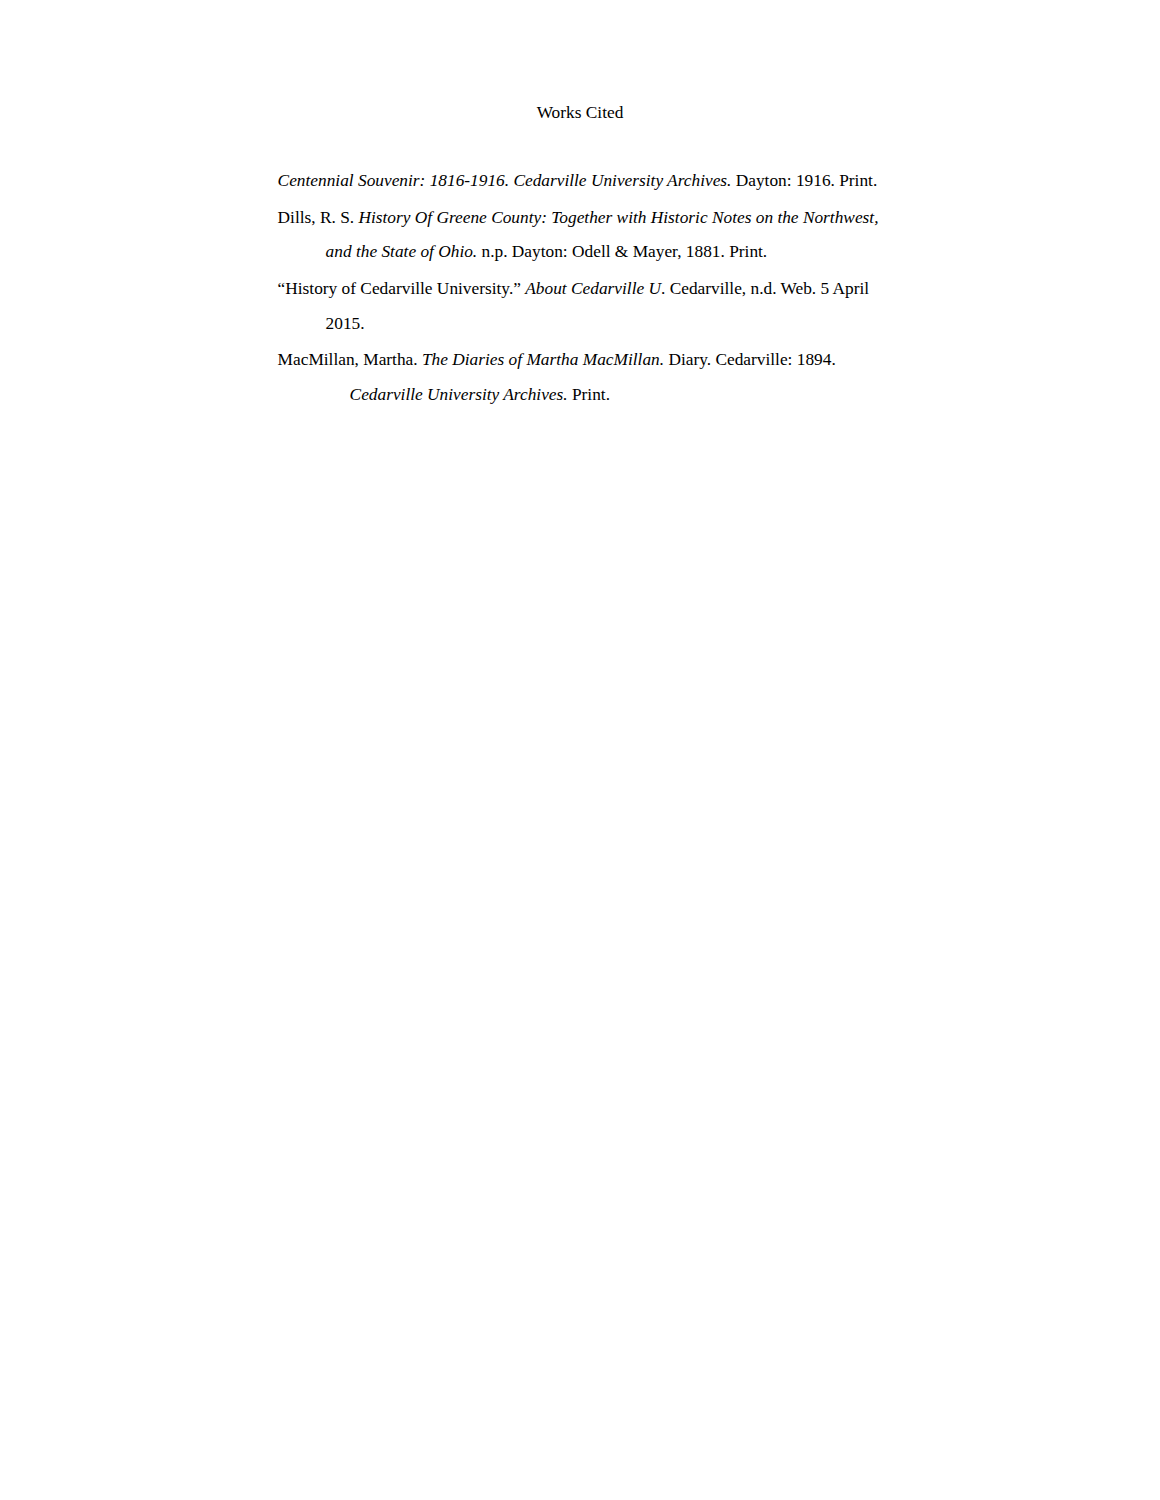Works Cited
Centennial Souvenir: 1816-1916. Cedarville University Archives. Dayton: 1916. Print.
Dills, R. S. History Of Greene County: Together with Historic Notes on the Northwest, and the State of Ohio. n.p. Dayton: Odell & Mayer, 1881. Print.
“History of Cedarville University.” About Cedarville U. Cedarville, n.d. Web. 5 April 2015.
MacMillan, Martha. The Diaries of Martha MacMillan. Diary. Cedarville: 1894. Cedarville University Archives. Print.